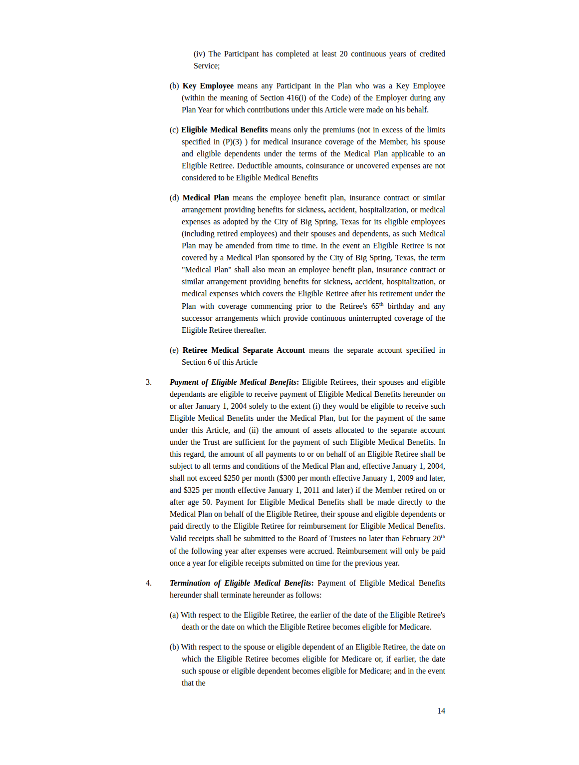(iv) The Participant has completed at least 20 continuous years of credited Service;
(b) Key Employee means any Participant in the Plan who was a Key Employee (within the meaning of Section 416(i) of the Code) of the Employer during any Plan Year for which contributions under this Article were made on his behalf.
(c) Eligible Medical Benefits means only the premiums (not in excess of the limits specified in (P)(3) ) for medical insurance coverage of the Member, his spouse and eligible dependents under the terms of the Medical Plan applicable to an Eligible Retiree. Deductible amounts, coinsurance or uncovered expenses are not considered to be Eligible Medical Benefits
(d) Medical Plan means the employee benefit plan, insurance contract or similar arrangement providing benefits for sickness, accident, hospitalization, or medical expenses as adopted by the City of Big Spring, Texas for its eligible employees (including retired employees) and their spouses and dependents, as such Medical Plan may be amended from time to time. In the event an Eligible Retiree is not covered by a Medical Plan sponsored by the City of Big Spring, Texas, the term "Medical Plan" shall also mean an employee benefit plan, insurance contract or similar arrangement providing benefits for sickness, accident, hospitalization, or medical expenses which covers the Eligible Retiree after his retirement under the Plan with coverage commencing prior to the Retiree's 65th birthday and any successor arrangements which provide continuous uninterrupted coverage of the Eligible Retiree thereafter.
(e) Retiree Medical Separate Account means the separate account specified in Section 6 of this Article
3.
Payment of Eligible Medical Benefits: Eligible Retirees, their spouses and eligible dependants are eligible to receive payment of Eligible Medical Benefits hereunder on or after January 1, 2004 solely to the extent (i) they would be eligible to receive such Eligible Medical Benefits under the Medical Plan, but for the payment of the same under this Article, and (ii) the amount of assets allocated to the separate account under the Trust are sufficient for the payment of such Eligible Medical Benefits. In this regard, the amount of all payments to or on behalf of an Eligible Retiree shall be subject to all terms and conditions of the Medical Plan and, effective January 1, 2004, shall not exceed $250 per month ($300 per month effective January 1, 2009 and later, and $325 per month effective January 1, 2011 and later) if the Member retired on or after age 50. Payment for Eligible Medical Benefits shall be made directly to the Medical Plan on behalf of the Eligible Retiree, their spouse and eligible dependents or paid directly to the Eligible Retiree for reimbursement for Eligible Medical Benefits. Valid receipts shall be submitted to the Board of Trustees no later than February 20th of the following year after expenses were accrued. Reimbursement will only be paid once a year for eligible receipts submitted on time for the previous year.
4.
Termination of Eligible Medical Benefits: Payment of Eligible Medical Benefits hereunder shall terminate hereunder as follows:
(a) With respect to the Eligible Retiree, the earlier of the date of the Eligible Retiree's death or the date on which the Eligible Retiree becomes eligible for Medicare.
(b) With respect to the spouse or eligible dependent of an Eligible Retiree, the date on which the Eligible Retiree becomes eligible for Medicare or, if earlier, the date such spouse or eligible dependent becomes eligible for Medicare; and in the event that the
14